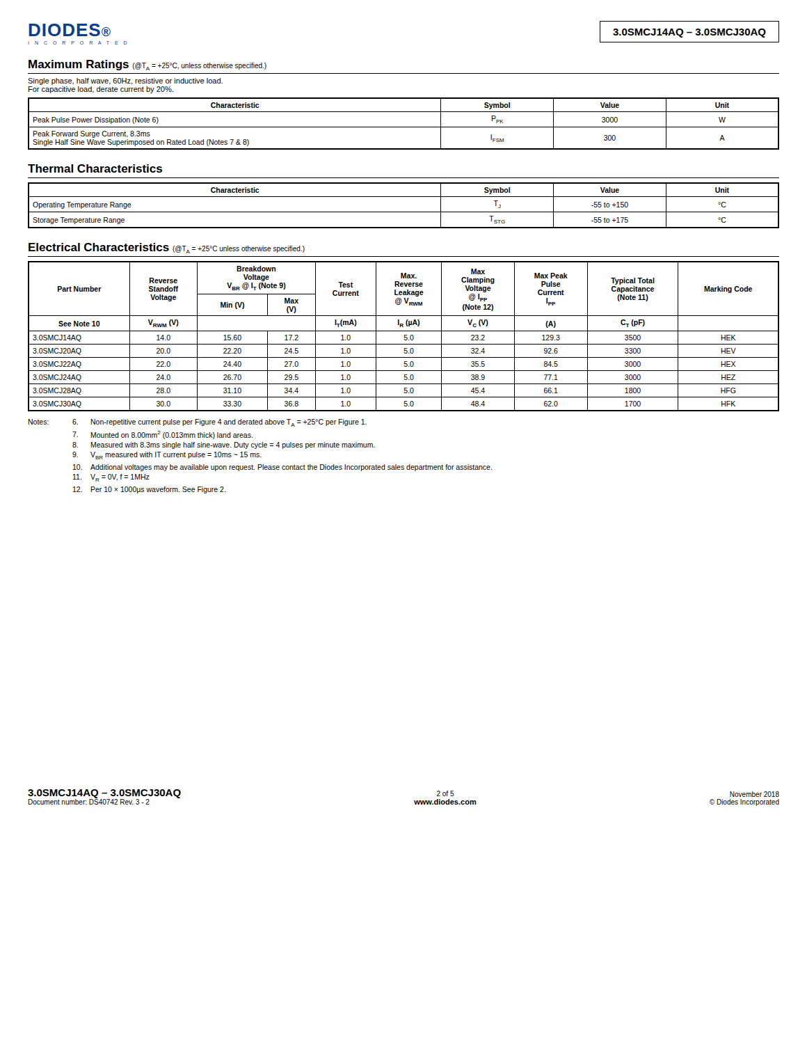DIODES® I N C O R P O R A T E D
3.0SMCJ14AQ – 3.0SMCJ30AQ
Maximum Ratings (@TA = +25°C, unless otherwise specified.)
Single phase, half wave, 60Hz, resistive or inductive load.
For capacitive load, derate current by 20%.
| Characteristic | Symbol | Value | Unit |
| --- | --- | --- | --- |
| Peak Pulse Power Dissipation (Note 6) | P PK | 3000 | W |
| Peak Forward Surge Current, 8.3ms Single Half Sine Wave Superimposed on Rated Load (Notes 7 & 8) | I FSM | 300 | A |
Thermal Characteristics
| Characteristic | Symbol | Value | Unit |
| --- | --- | --- | --- |
| Operating Temperature Range | T J | -55 to +150 | °C |
| Storage Temperature Range | T STG | -55 to +175 | °C |
Electrical Characteristics (@TA = +25°C unless otherwise specified.)
| Part Number | Reverse Standoff Voltage | Breakdown Voltage V BR @ I T (Note 9) | Test Current | Max. Reverse Leakage @ V RWM | Max Clamping Voltage @ I PP (Note 12) | Max Peak Pulse Current I PP | Typical Total Capacitance (Note 11) | Marking Code |
| --- | --- | --- | --- | --- | --- | --- | --- | --- |
| Min (V) | Max (V) |
| See Note 10 | V RWM (V) | | I T (mA) | I R (µA) | V C (V) | (A) | C T (pF) | |
| 3.0SMCJ14AQ | 14.0 | 15.60 | 17.2 | 1.0 | 5.0 | 23.2 | 129.3 | 3500 | HEK |
| 3.0SMCJ20AQ | 20.0 | 22.20 | 24.5 | 1.0 | 5.0 | 32.4 | 92.6 | 3300 | HEV |
| 3.0SMCJ22AQ | 22.0 | 24.40 | 27.0 | 1.0 | 5.0 | 35.5 | 84.5 | 3000 | HEX |
| 3.0SMCJ24AQ | 24.0 | 26.70 | 29.5 | 1.0 | 5.0 | 38.9 | 77.1 | 3000 | HEZ |
| 3.0SMCJ28AQ | 28.0 | 31.10 | 34.4 | 1.0 | 5.0 | 45.4 | 66.1 | 1800 | HFG |
| 3.0SMCJ30AQ | 30.0 | 33.30 | 36.8 | 1.0 | 5.0 | 48.4 | 62.0 | 1700 | HFK |
| Notes: | 6. | Non-repetitive current pulse per Figure 4 and derated above T A = +25°C per Figure 1. |
| | 7. | Mounted on 8.00mm 2 (0.013mm thick) land areas. |
| | 8. | Measured with 8.3ms single half sine-wave. Duty cycle = 4 pulses per minute maximum. |
| | 9. | V BR measured with IT current pulse = 10ms ~ 15 ms. |
| | 10. | Additional voltages may be available upon request. Please contact the Diodes Incorporated sales department for assistance. |
| | 11. | V R = 0V, f = 1MHz |
| | 12. | Per 10 × 1000µs waveform. See Figure 2. |
3.0SMCJ14AQ – 3.0SMCJ30AQ
Document number: DS40742 Rev. 3 - 2
2 of 5
www.diodes.com
November 2018
© Diodes Incorporated